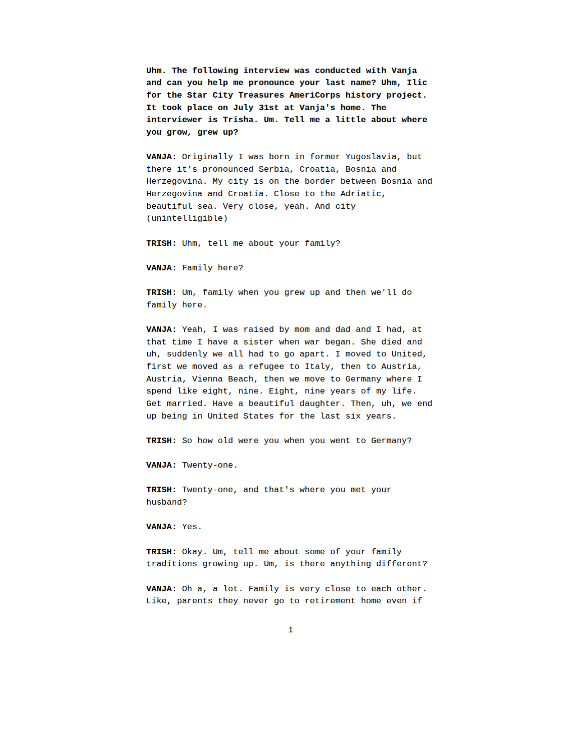Uhm. The following interview was conducted with Vanja and can you help me pronounce your last name? Uhm, Ilic for the Star City Treasures AmeriCorps history project. It took place on July 31st at Vanja's home. The interviewer is Trisha. Um. Tell me a little about where you grow, grew up?
VANJA: Originally I was born in former Yugoslavia, but there it's pronounced Serbia, Croatia, Bosnia and Herzegovina. My city is on the border between Bosnia and Herzegovina and Croatia. Close to the Adriatic, beautiful sea. Very close, yeah. And city (unintelligible)
TRISH: Uhm, tell me about your family?
VANJA: Family here?
TRISH: Um, family when you grew up and then we'll do family here.
VANJA: Yeah, I was raised by mom and dad and I had, at that time I have a sister when war began. She died and uh, suddenly we all had to go apart. I moved to United, first we moved as a refugee to Italy, then to Austria, Austria, Vienna Beach, then we move to Germany where I spend like eight, nine. Eight, nine years of my life. Get married. Have a beautiful daughter. Then, uh, we end up being in United States for the last six years.
TRISH: So how old were you when you went to Germany?
VANJA: Twenty-one.
TRISH: Twenty-one, and that's where you met your husband?
VANJA: Yes.
TRISH: Okay. Um, tell me about some of your family traditions growing up. Um, is there anything different?
VANJA: Oh a, a lot. Family is very close to each other. Like, parents they never go to retirement home even if
1